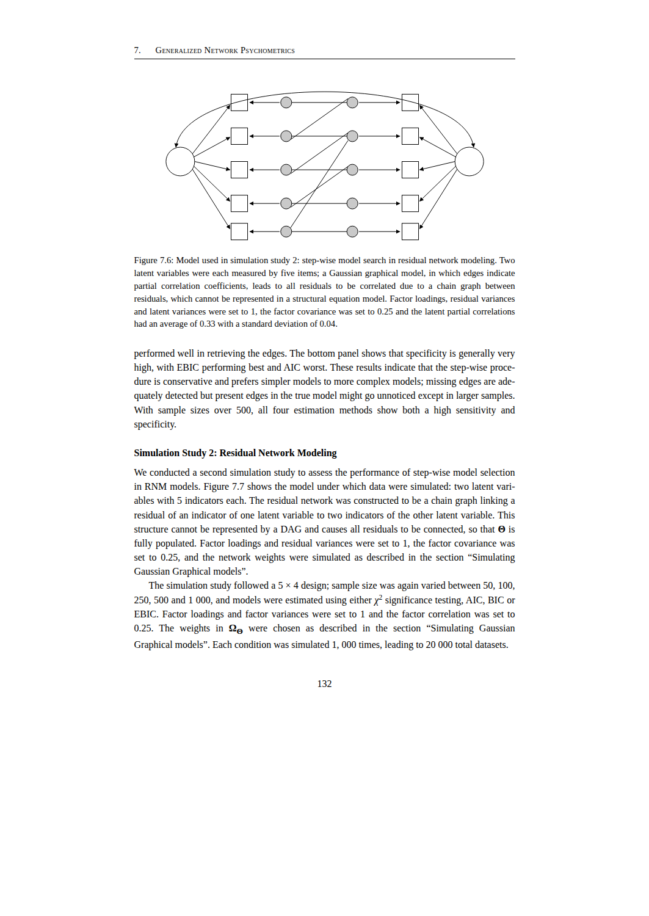7. Generalized Network Psychometrics
Figure 7.6: Model used in simulation study 2: step-wise model search in residual network modeling. Two latent variables were each measured by five items; a Gaussian graphical model, in which edges indicate partial correlation coefficients, leads to all residuals to be correlated due to a chain graph between residuals, which cannot be represented in a structural equation model. Factor loadings, residual variances and latent variances were set to 1, the factor covariance was set to 0.25 and the latent partial correlations had an average of 0.33 with a standard deviation of 0.04.
performed well in retrieving the edges. The bottom panel shows that specificity is generally very high, with EBIC performing best and AIC worst. These results indicate that the step-wise procedure is conservative and prefers simpler models to more complex models; missing edges are adequately detected but present edges in the true model might go unnoticed except in larger samples. With sample sizes over 500, all four estimation methods show both a high sensitivity and specificity.
Simulation Study 2: Residual Network Modeling
We conducted a second simulation study to assess the performance of step-wise model selection in RNM models. Figure 7.7 shows the model under which data were simulated: two latent variables with 5 indicators each. The residual network was constructed to be a chain graph linking a residual of an indicator of one latent variable to two indicators of the other latent variable. This structure cannot be represented by a DAG and causes all residuals to be connected, so that Θ is fully populated. Factor loadings and residual variances were set to 1, the factor covariance was set to 0.25, and the network weights were simulated as described in the section “Simulating Gaussian Graphical models”.
The simulation study followed a 5 × 4 design; sample size was again varied between 50, 100, 250, 500 and 1 000, and models were estimated using either χ2 significance testing, AIC, BIC or EBIC. Factor loadings and factor variances were set to 1 and the factor correlation was set to 0.25. The weights in ΩΘ were chosen as described in the section “Simulating Gaussian Graphical models”. Each condition was simulated 1, 000 times, leading to 20 000 total datasets.
132